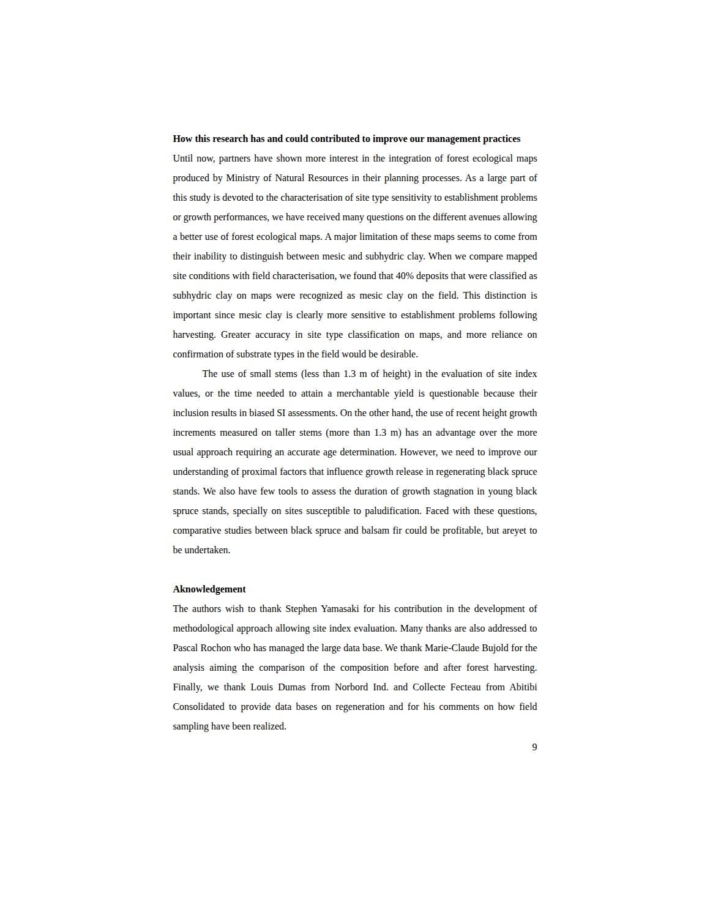How this research has and could contributed to improve our management practices
Until now, partners have shown more interest in the integration of forest ecological maps produced by Ministry of Natural Resources in their planning processes. As a large part of this study is devoted to the characterisation of site type sensitivity to establishment problems or growth performances, we have received many questions on the different avenues allowing a better use of forest ecological maps. A major limitation of these maps seems to come from their inability to distinguish between mesic and subhydric clay. When we compare mapped site conditions with field characterisation, we found that 40% deposits that were classified as subhydric clay on maps were recognized as mesic clay on the field. This distinction is important since mesic clay is clearly more sensitive to establishment problems following harvesting. Greater accuracy in site type classification on maps, and more reliance on confirmation of substrate types in the field would be desirable.
The use of small stems (less than 1.3 m of height) in the evaluation of site index values, or the time needed to attain a merchantable yield is questionable because their inclusion results in biased SI assessments. On the other hand, the use of recent height growth increments measured on taller stems (more than 1.3 m) has an advantage over the more usual approach requiring an accurate age determination. However, we need to improve our understanding of proximal factors that influence growth release in regenerating black spruce stands. We also have few tools to assess the duration of growth stagnation in young black spruce stands, specially on sites susceptible to paludification. Faced with these questions, comparative studies between black spruce and balsam fir could be profitable, but areyet to be undertaken.
Aknowledgement
The authors wish to thank Stephen Yamasaki for his contribution in the development of methodological approach allowing site index evaluation. Many thanks are also addressed to Pascal Rochon who has managed the large data base. We thank Marie-Claude Bujold for the analysis aiming the comparison of the composition before and after forest harvesting. Finally, we thank Louis Dumas from Norbord Ind. and Collecte Fecteau from Abitibi Consolidated to provide data bases on regeneration and for his comments on how field sampling have been realized.
9